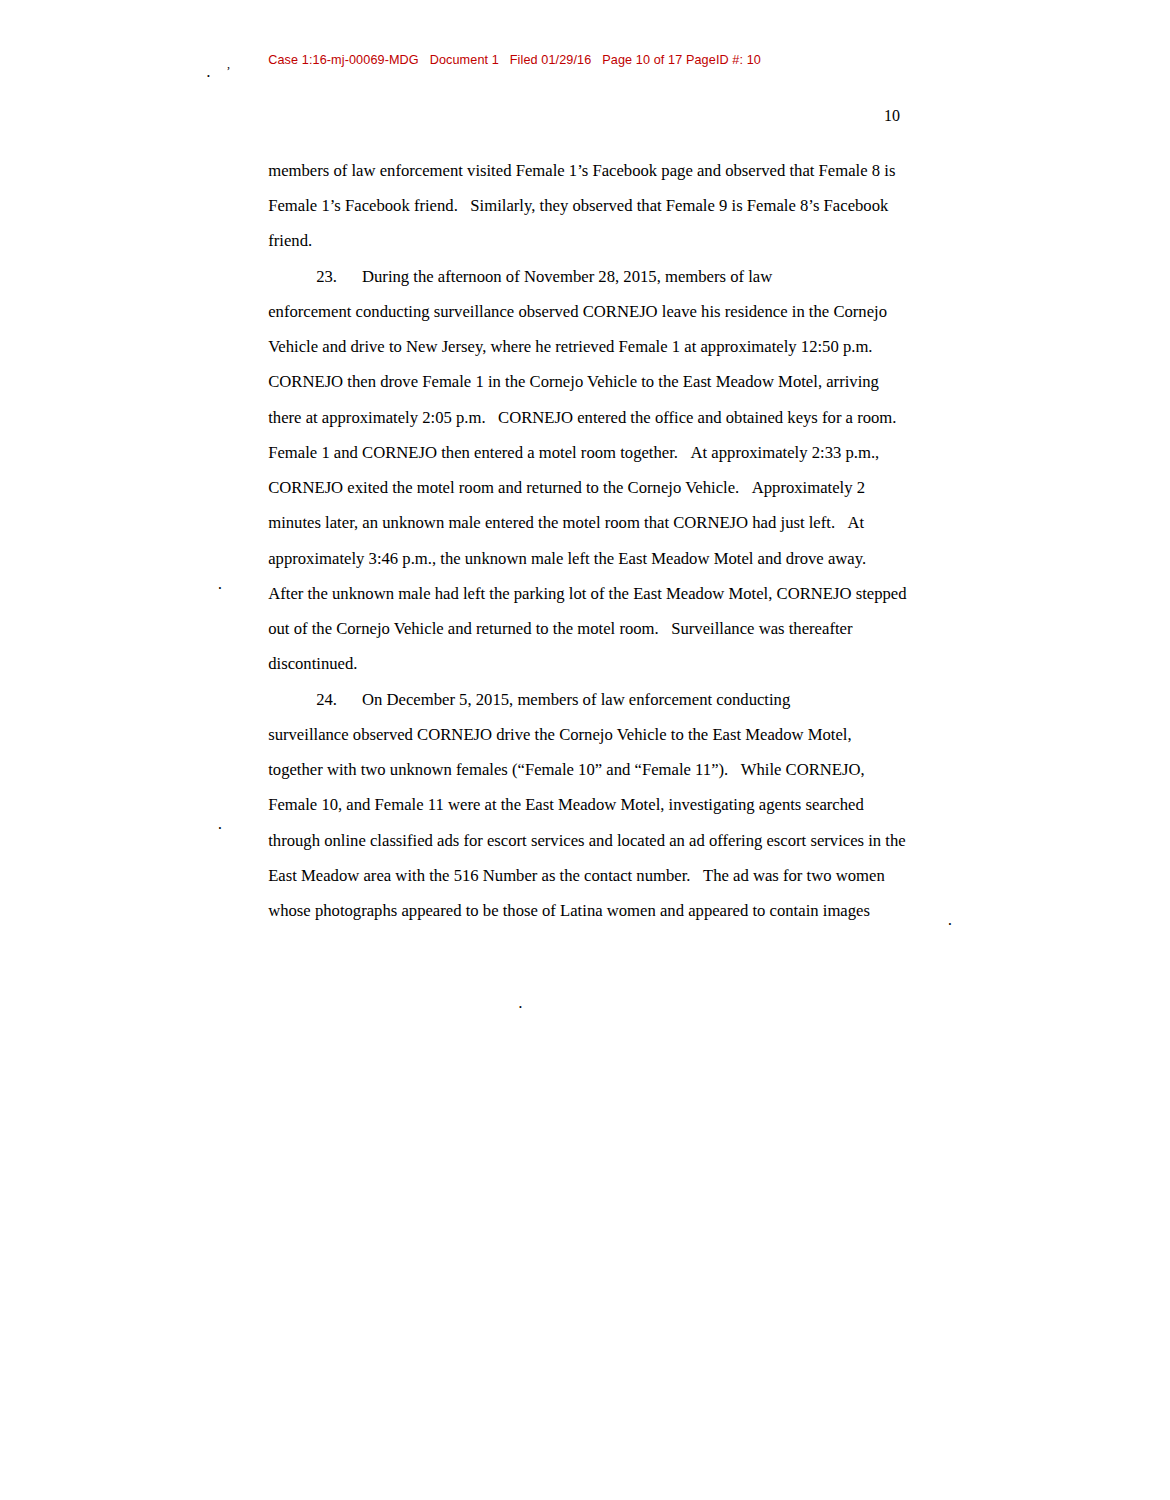·
,
·
·
·
·
Case 1:16-mj-00069-MDG Document 1 Filed 01/29/16 Page 10 of 17 PageID #: 10
10
members of law enforcement visited Female 1’s Facebook page and observed that Female 8 is
Female 1’s Facebook friend. Similarly, they observed that Female 9 is Female 8’s Facebook
friend.
23. During the afternoon of November 28, 2015, members of law
enforcement conducting surveillance observed CORNEJO leave his residence in the Cornejo
Vehicle and drive to New Jersey, where he retrieved Female 1 at approximately 12:50 p.m.
CORNEJO then drove Female 1 in the Cornejo Vehicle to the East Meadow Motel, arriving
there at approximately 2:05 p.m. CORNEJO entered the office and obtained keys for a room.
Female 1 and CORNEJO then entered a motel room together. At approximately 2:33 p.m.,
CORNEJO exited the motel room and returned to the Cornejo Vehicle. Approximately 2
minutes later, an unknown male entered the motel room that CORNEJO had just left. At
approximately 3:46 p.m., the unknown male left the East Meadow Motel and drove away.
After the unknown male had left the parking lot of the East Meadow Motel, CORNEJO stepped
out of the Cornejo Vehicle and returned to the motel room. Surveillance was thereafter
discontinued.
24. On December 5, 2015, members of law enforcement conducting
surveillance observed CORNEJO drive the Cornejo Vehicle to the East Meadow Motel,
together with two unknown females (“Female 10” and “Female 11”). While CORNEJO,
Female 10, and Female 11 were at the East Meadow Motel, investigating agents searched
through online classified ads for escort services and located an ad offering escort services in the
East Meadow area with the 516 Number as the contact number. The ad was for two women
whose photographs appeared to be those of Latina women and appeared to contain images